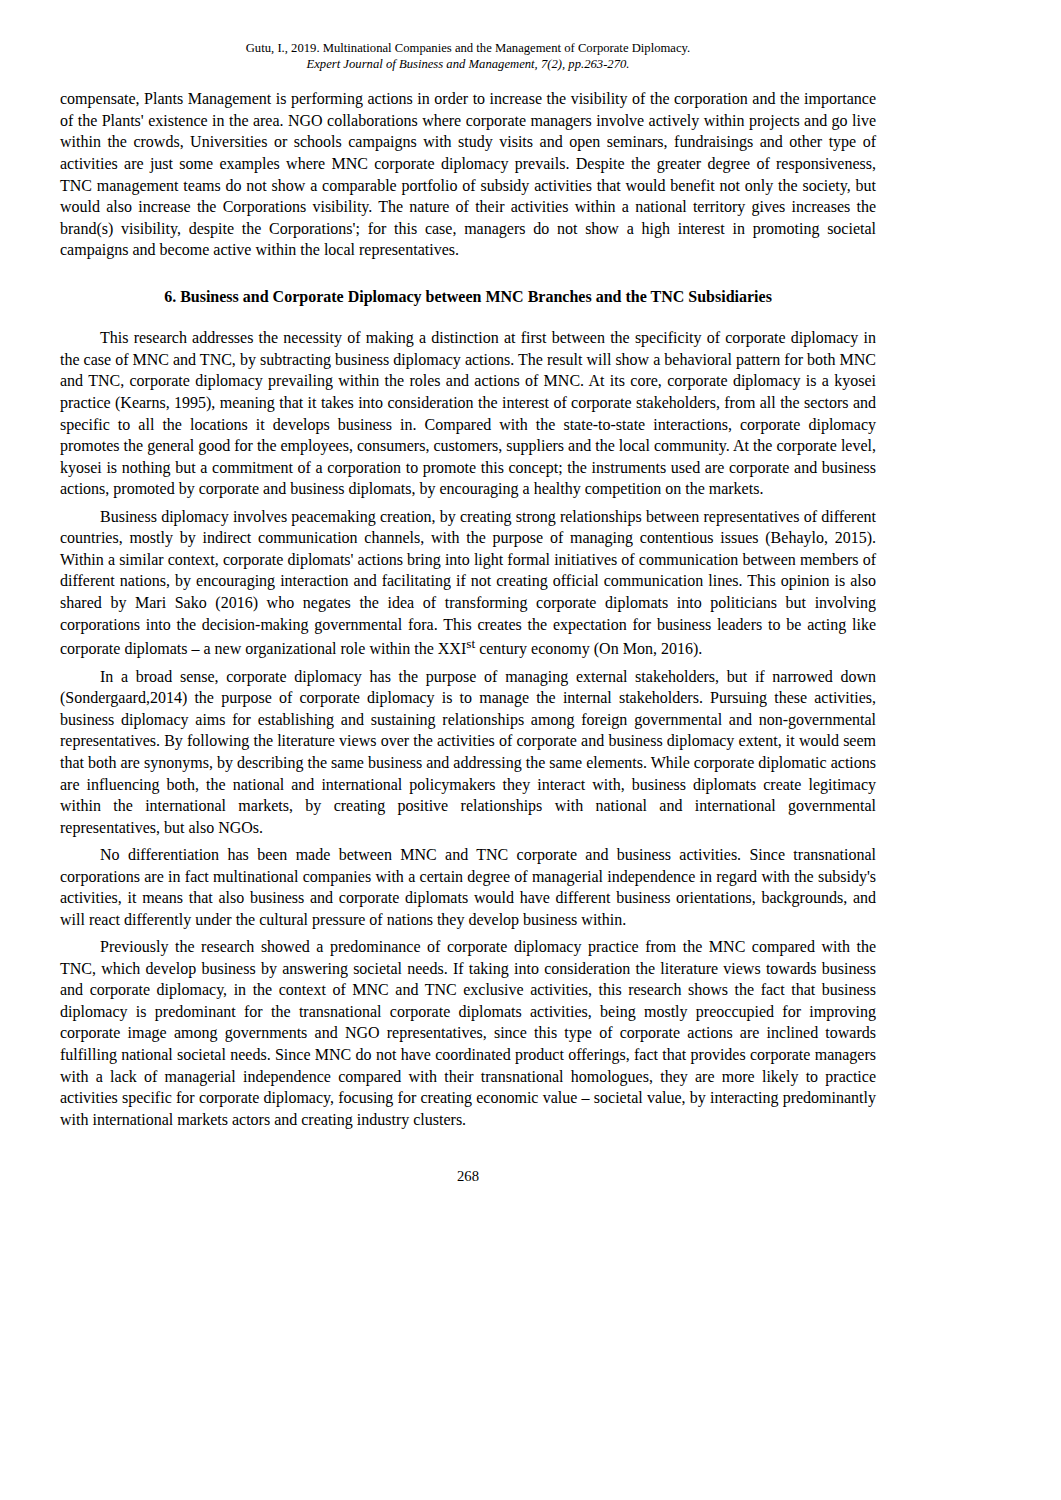Gutu, I., 2019. Multinational Companies and the Management of Corporate Diplomacy.
Expert Journal of Business and Management, 7(2), pp.263-270.
compensate, Plants Management is performing actions in order to increase the visibility of the corporation and the importance of the Plants' existence in the area. NGO collaborations where corporate managers involve actively within projects and go live within the crowds, Universities or schools campaigns with study visits and open seminars, fundraisings and other type of activities are just some examples where MNC corporate diplomacy prevails. Despite the greater degree of responsiveness, TNC management teams do not show a comparable portfolio of subsidy activities that would benefit not only the society, but would also increase the Corporations visibility. The nature of their activities within a national territory gives increases the brand(s) visibility, despite the Corporations'; for this case, managers do not show a high interest in promoting societal campaigns and become active within the local representatives.
6. Business and Corporate Diplomacy between MNC Branches and the TNC Subsidiaries
This research addresses the necessity of making a distinction at first between the specificity of corporate diplomacy in the case of MNC and TNC, by subtracting business diplomacy actions. The result will show a behavioral pattern for both MNC and TNC, corporate diplomacy prevailing within the roles and actions of MNC. At its core, corporate diplomacy is a kyosei practice (Kearns, 1995), meaning that it takes into consideration the interest of corporate stakeholders, from all the sectors and specific to all the locations it develops business in. Compared with the state-to-state interactions, corporate diplomacy promotes the general good for the employees, consumers, customers, suppliers and the local community. At the corporate level, kyosei is nothing but a commitment of a corporation to promote this concept; the instruments used are corporate and business actions, promoted by corporate and business diplomats, by encouraging a healthy competition on the markets.
Business diplomacy involves peacemaking creation, by creating strong relationships between representatives of different countries, mostly by indirect communication channels, with the purpose of managing contentious issues (Behaylo, 2015). Within a similar context, corporate diplomats' actions bring into light formal initiatives of communication between members of different nations, by encouraging interaction and facilitating if not creating official communication lines. This opinion is also shared by Mari Sako (2016) who negates the idea of transforming corporate diplomats into politicians but involving corporations into the decision-making governmental fora. This creates the expectation for business leaders to be acting like corporate diplomats – a new organizational role within the XXIst century economy (On Mon, 2016).
In a broad sense, corporate diplomacy has the purpose of managing external stakeholders, but if narrowed down (Sondergaard,2014) the purpose of corporate diplomacy is to manage the internal stakeholders. Pursuing these activities, business diplomacy aims for establishing and sustaining relationships among foreign governmental and non-governmental representatives. By following the literature views over the activities of corporate and business diplomacy extent, it would seem that both are synonyms, by describing the same business and addressing the same elements. While corporate diplomatic actions are influencing both, the national and international policymakers they interact with, business diplomats create legitimacy within the international markets, by creating positive relationships with national and international governmental representatives, but also NGOs.
No differentiation has been made between MNC and TNC corporate and business activities. Since transnational corporations are in fact multinational companies with a certain degree of managerial independence in regard with the subsidy's activities, it means that also business and corporate diplomats would have different business orientations, backgrounds, and will react differently under the cultural pressure of nations they develop business within.
Previously the research showed a predominance of corporate diplomacy practice from the MNC compared with the TNC, which develop business by answering societal needs. If taking into consideration the literature views towards business and corporate diplomacy, in the context of MNC and TNC exclusive activities, this research shows the fact that business diplomacy is predominant for the transnational corporate diplomats activities, being mostly preoccupied for improving corporate image among governments and NGO representatives, since this type of corporate actions are inclined towards fulfilling national societal needs. Since MNC do not have coordinated product offerings, fact that provides corporate managers with a lack of managerial independence compared with their transnational homologues, they are more likely to practice activities specific for corporate diplomacy, focusing for creating economic value – societal value, by interacting predominantly with international markets actors and creating industry clusters.
268